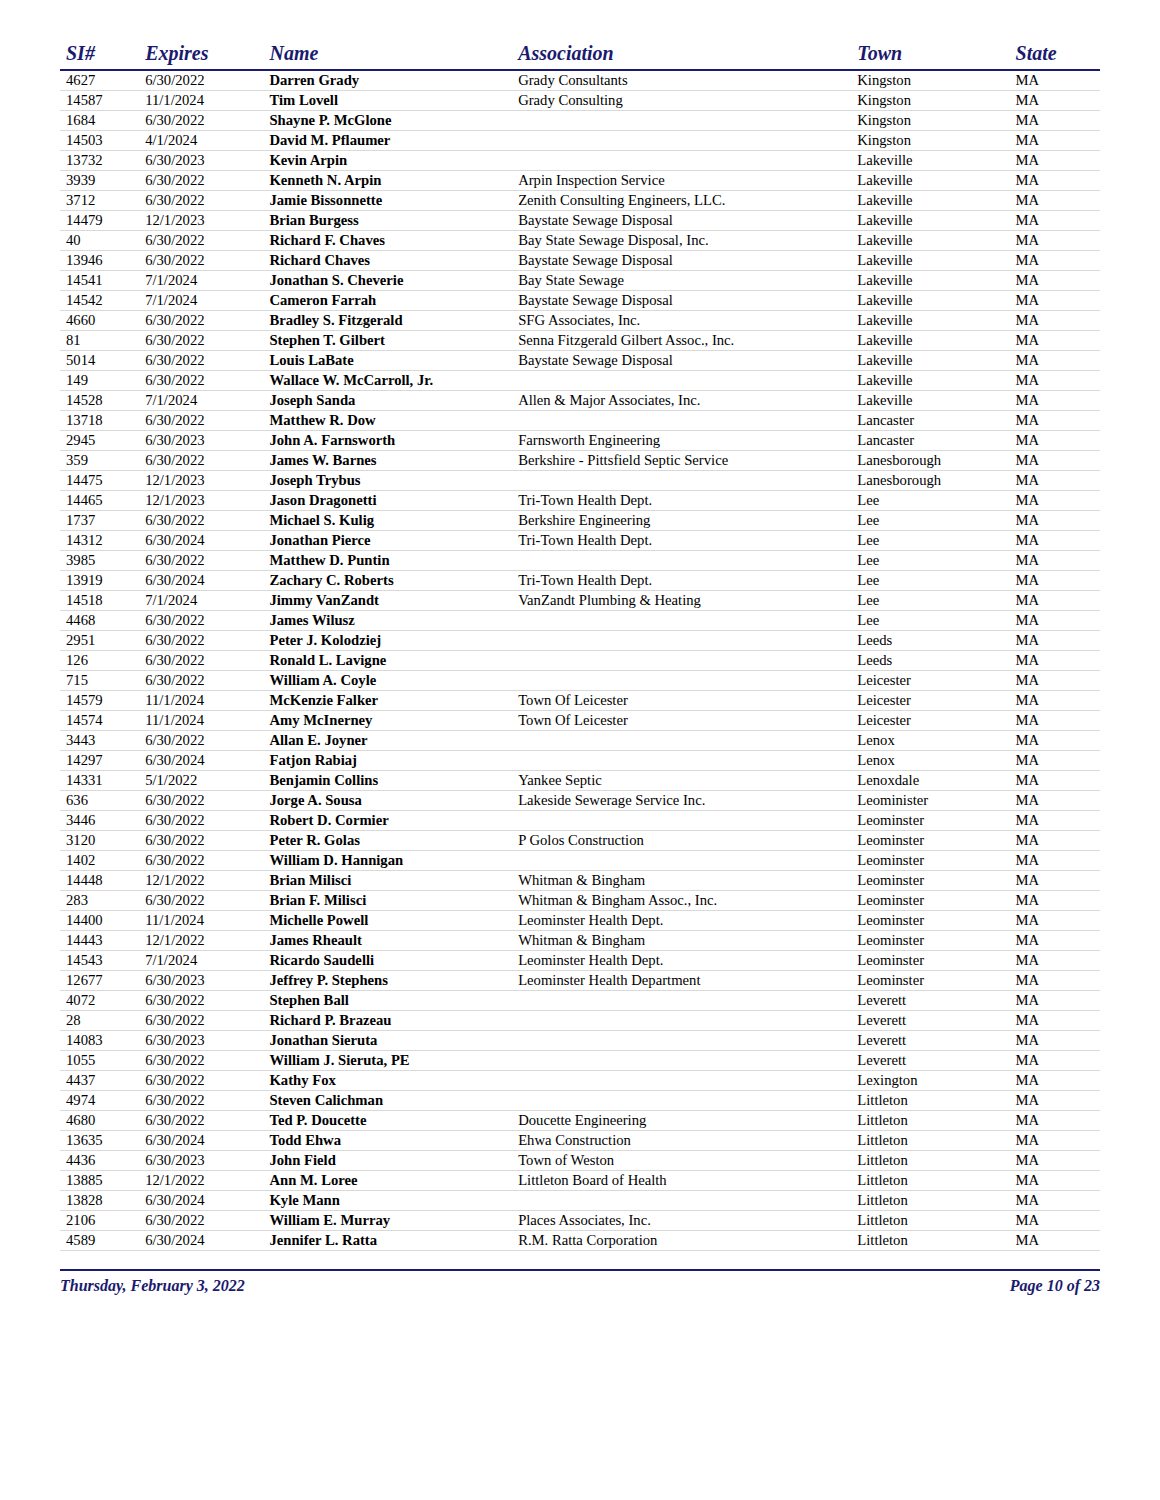| SI# | Expires | Name | Association | Town | State |
| --- | --- | --- | --- | --- | --- |
| 4627 | 6/30/2022 | Darren Grady | Grady Consultants | Kingston | MA |
| 14587 | 11/1/2024 | Tim Lovell | Grady Consulting | Kingston | MA |
| 1684 | 6/30/2022 | Shayne P. McGlone | | Kingston | MA |
| 14503 | 4/1/2024 | David M. Pflaumer | | Kingston | MA |
| 13732 | 6/30/2023 | Kevin Arpin | | Lakeville | MA |
| 3939 | 6/30/2022 | Kenneth N. Arpin | Arpin Inspection Service | Lakeville | MA |
| 3712 | 6/30/2022 | Jamie Bissonnette | Zenith Consulting Engineers, LLC. | Lakeville | MA |
| 14479 | 12/1/2023 | Brian Burgess | Baystate Sewage Disposal | Lakeville | MA |
| 40 | 6/30/2022 | Richard F. Chaves | Bay State Sewage Disposal, Inc. | Lakeville | MA |
| 13946 | 6/30/2022 | Richard Chaves | Baystate Sewage Disposal | Lakeville | MA |
| 14541 | 7/1/2024 | Jonathan S. Cheverie | Bay State Sewage | Lakeville | MA |
| 14542 | 7/1/2024 | Cameron Farrah | Baystate Sewage Disposal | Lakeville | MA |
| 4660 | 6/30/2022 | Bradley S. Fitzgerald | SFG Associates, Inc. | Lakeville | MA |
| 81 | 6/30/2022 | Stephen T. Gilbert | Senna Fitzgerald Gilbert Assoc., Inc. | Lakeville | MA |
| 5014 | 6/30/2022 | Louis LaBate | Baystate Sewage Disposal | Lakeville | MA |
| 149 | 6/30/2022 | Wallace W. McCarroll, Jr. | | Lakeville | MA |
| 14528 | 7/1/2024 | Joseph Sanda | Allen & Major Associates, Inc. | Lakeville | MA |
| 13718 | 6/30/2022 | Matthew R. Dow | | Lancaster | MA |
| 2945 | 6/30/2023 | John A. Farnsworth | Farnsworth Engineering | Lancaster | MA |
| 359 | 6/30/2022 | James W. Barnes | Berkshire - Pittsfield Septic Service | Lanesborough | MA |
| 14475 | 12/1/2023 | Joseph Trybus | | Lanesborough | MA |
| 14465 | 12/1/2023 | Jason Dragonetti | Tri-Town Health Dept. | Lee | MA |
| 1737 | 6/30/2022 | Michael S. Kulig | Berkshire Engineering | Lee | MA |
| 14312 | 6/30/2024 | Jonathan Pierce | Tri-Town Health Dept. | Lee | MA |
| 3985 | 6/30/2022 | Matthew D. Puntin | | Lee | MA |
| 13919 | 6/30/2024 | Zachary C. Roberts | Tri-Town Health Dept. | Lee | MA |
| 14518 | 7/1/2024 | Jimmy VanZandt | VanZandt Plumbing & Heating | Lee | MA |
| 4468 | 6/30/2022 | James Wilusz | | Lee | MA |
| 2951 | 6/30/2022 | Peter J. Kolodziej | | Leeds | MA |
| 126 | 6/30/2022 | Ronald L. Lavigne | | Leeds | MA |
| 715 | 6/30/2022 | William A. Coyle | | Leicester | MA |
| 14579 | 11/1/2024 | McKenzie Falker | Town Of Leicester | Leicester | MA |
| 14574 | 11/1/2024 | Amy McInerney | Town Of Leicester | Leicester | MA |
| 3443 | 6/30/2022 | Allan E. Joyner | | Lenox | MA |
| 14297 | 6/30/2024 | Fatjon Rabiaj | | Lenox | MA |
| 14331 | 5/1/2022 | Benjamin Collins | Yankee Septic | Lenoxdale | MA |
| 636 | 6/30/2022 | Jorge A. Sousa | Lakeside Sewerage Service Inc. | Leominister | MA |
| 3446 | 6/30/2022 | Robert D. Cormier | | Leominster | MA |
| 3120 | 6/30/2022 | Peter R. Golas | P Golos Construction | Leominster | MA |
| 1402 | 6/30/2022 | William D. Hannigan | | Leominster | MA |
| 14448 | 12/1/2022 | Brian Milisci | Whitman & Bingham | Leominster | MA |
| 283 | 6/30/2022 | Brian F. Milisci | Whitman & Bingham Assoc., Inc. | Leominster | MA |
| 14400 | 11/1/2024 | Michelle Powell | Leominster Health Dept. | Leominster | MA |
| 14443 | 12/1/2022 | James Rheault | Whitman & Bingham | Leominster | MA |
| 14543 | 7/1/2024 | Ricardo Saudelli | Leominster Health Dept. | Leominster | MA |
| 12677 | 6/30/2023 | Jeffrey P. Stephens | Leominster Health Department | Leominster | MA |
| 4072 | 6/30/2022 | Stephen Ball | | Leverett | MA |
| 28 | 6/30/2022 | Richard P. Brazeau | | Leverett | MA |
| 14083 | 6/30/2023 | Jonathan Sieruta | | Leverett | MA |
| 1055 | 6/30/2022 | William J. Sieruta, PE | | Leverett | MA |
| 4437 | 6/30/2022 | Kathy Fox | | Lexington | MA |
| 4974 | 6/30/2022 | Steven Calichman | | Littleton | MA |
| 4680 | 6/30/2022 | Ted P. Doucette | Doucette Engineering | Littleton | MA |
| 13635 | 6/30/2024 | Todd Ehwa | Ehwa Construction | Littleton | MA |
| 4436 | 6/30/2023 | John Field | Town of Weston | Littleton | MA |
| 13885 | 12/1/2022 | Ann M. Loree | Littleton Board of Health | Littleton | MA |
| 13828 | 6/30/2024 | Kyle Mann | | Littleton | MA |
| 2106 | 6/30/2022 | William E. Murray | Places Associates, Inc. | Littleton | MA |
| 4589 | 6/30/2024 | Jennifer L. Ratta | R.M. Ratta Corporation | Littleton | MA |
Thursday, February 3, 2022 Page 10 of 23